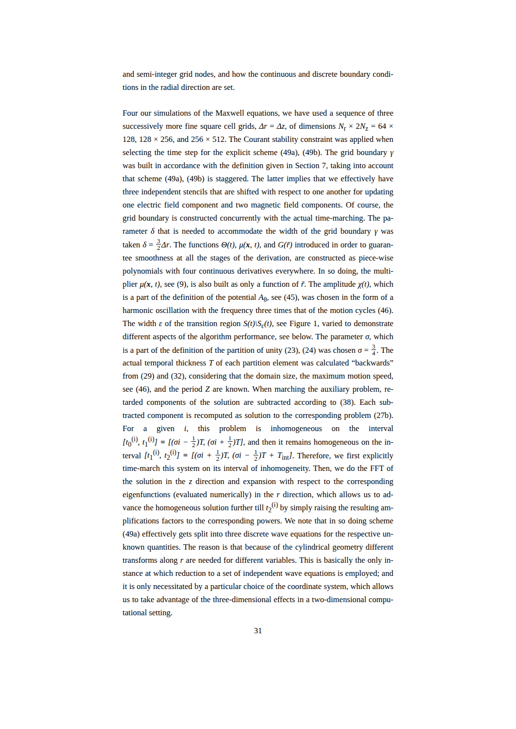and semi-integer grid nodes, and how the continuous and discrete boundary conditions in the radial direction are set.
Four our simulations of the Maxwell equations, we have used a sequence of three successively more fine square cell grids, Δr = Δz, of dimensions Nr × 2Nz = 64 × 128, 128 × 256, and 256 × 512. The Courant stability constraint was applied when selecting the time step for the explicit scheme (49a), (49b). The grid boundary γ was built in accordance with the definition given in Section 7, taking into account that scheme (49a), (49b) is staggered. The latter implies that we effectively have three independent stencils that are shifted with respect to one another for updating one electric field component and two magnetic field components. Of course, the grid boundary is constructed concurrently with the actual time-marching. The parameter δ that is needed to accommodate the width of the grid boundary γ was taken δ = 32 Δr. The functions Θ(t), μ(x, t), and G(r̃) introduced in order to guarantee smoothness at all the stages of the derivation, are constructed as piece-wise polynomials with four continuous derivatives everywhere. In so doing, the multiplier μ(x, t), see (9), is also built as only a function of r̃. The amplitude χ(t), which is a part of the definition of the potential Aθ, see (45), was chosen in the form of a harmonic oscillation with the frequency three times that of the motion cycles (46). The width ε of the transition region S(t)\Sε(t), see Figure 1, varied to demonstrate different aspects of the algorithm performance, see below. The parameter σ, which is a part of the definition of the partition of unity (23), (24) was chosen σ = 34. The actual temporal thickness T of each partition element was calculated “backwards” from (29) and (32), considering that the domain size, the maximum motion speed, see (46), and the period Z are known. When marching the auxiliary problem, retarded components of the solution are subtracted according to (38). Each subtracted component is recomputed as solution to the corresponding problem (27b). For a given i, this problem is inhomogeneous on the interval [t0(i), t1(i)] ≡ [(σi − 12)T, (σi + 12)T], and then it remains homogeneous on the interval [t1(i), t2(i)] ≡ [(σi + 12)T, (σi − 12)T + Tint]. Therefore, we first explicitly time-march this system on its interval of inhomogeneity. Then, we do the FFT of the solution in the z direction and expansion with respect to the corresponding eigenfunctions (evaluated numerically) in the r direction, which allows us to advance the homogeneous solution further till t2(i) by simply raising the resulting amplifications factors to the corresponding powers. We note that in so doing scheme (49a) effectively gets split into three discrete wave equations for the respective unknown quantities. The reason is that because of the cylindrical geometry different transforms along r are needed for different variables. This is basically the only instance at which reduction to a set of independent wave equations is employed; and it is only necessitated by a particular choice of the coordinate system, which allows us to take advantage of the three-dimensional effects in a two-dimensional computational setting.
31